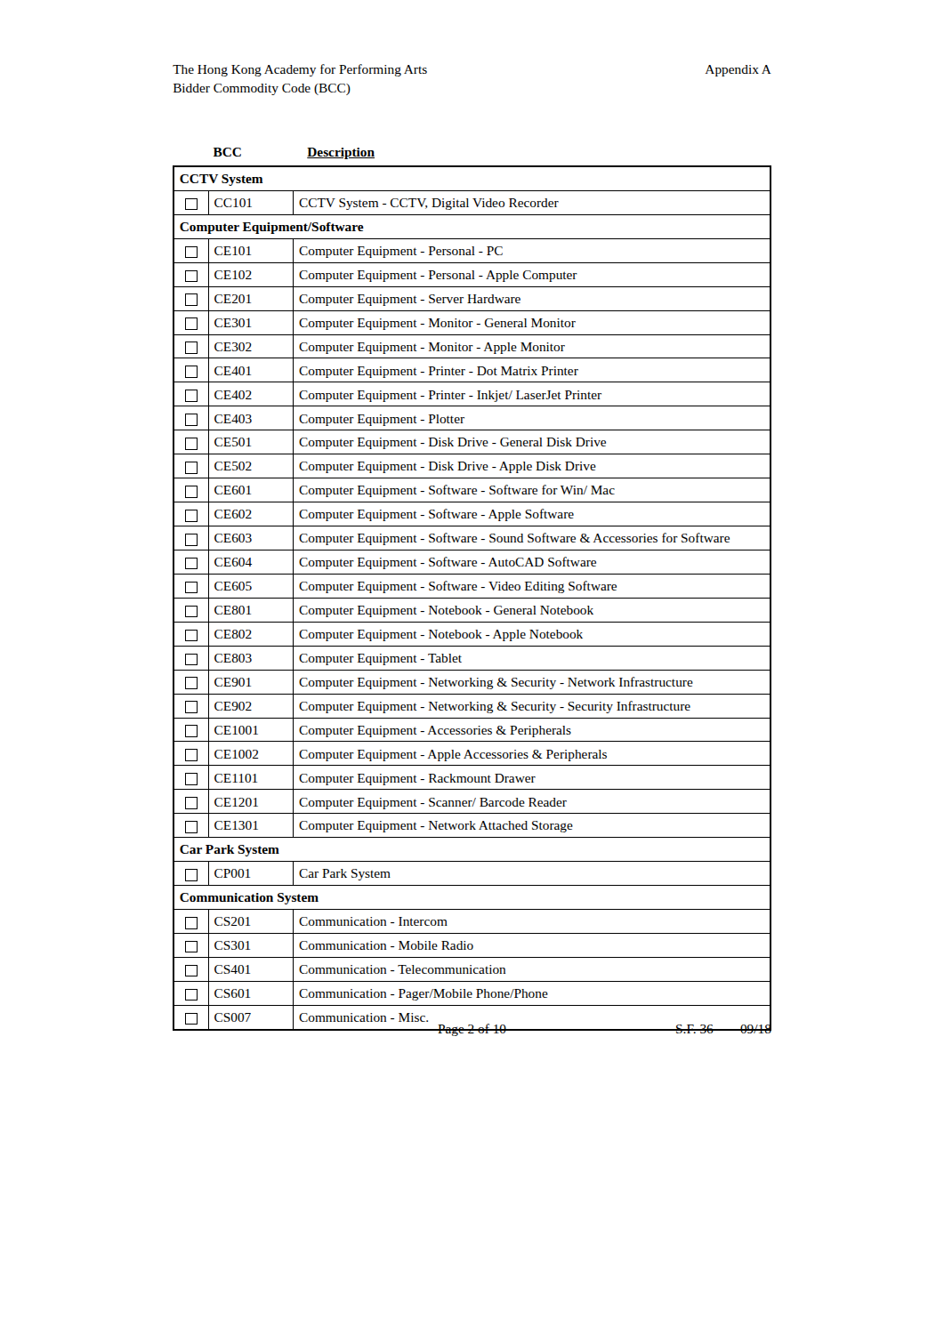The Hong Kong Academy for Performing Arts
Bidder Commodity Code (BCC)
Appendix A
BCC Description
| CCTV System |
| | CC101 | CCTV System - CCTV, Digital Video Recorder |
| Computer Equipment/Software |
| | CE101 | Computer Equipment - Personal - PC |
| | CE102 | Computer Equipment - Personal - Apple Computer |
| | CE201 | Computer Equipment - Server Hardware |
| | CE301 | Computer Equipment - Monitor - General Monitor |
| | CE302 | Computer Equipment - Monitor - Apple Monitor |
| | CE401 | Computer Equipment - Printer - Dot Matrix Printer |
| | CE402 | Computer Equipment - Printer - Inkjet/ LaserJet Printer |
| | CE403 | Computer Equipment - Plotter |
| | CE501 | Computer Equipment - Disk Drive - General Disk Drive |
| | CE502 | Computer Equipment - Disk Drive - Apple Disk Drive |
| | CE601 | Computer Equipment - Software - Software for Win/ Mac |
| | CE602 | Computer Equipment - Software - Apple Software |
| | CE603 | Computer Equipment - Software - Sound Software & Accessories for Software |
| | CE604 | Computer Equipment - Software - AutoCAD Software |
| | CE605 | Computer Equipment - Software - Video Editing Software |
| | CE801 | Computer Equipment - Notebook - General Notebook |
| | CE802 | Computer Equipment - Notebook - Apple Notebook |
| | CE803 | Computer Equipment - Tablet |
| | CE901 | Computer Equipment - Networking & Security - Network Infrastructure |
| | CE902 | Computer Equipment - Networking & Security - Security Infrastructure |
| | CE1001 | Computer Equipment - Accessories & Peripherals |
| | CE1002 | Computer Equipment - Apple Accessories & Peripherals |
| | CE1101 | Computer Equipment - Rackmount Drawer |
| | CE1201 | Computer Equipment - Scanner/ Barcode Reader |
| | CE1301 | Computer Equipment - Network Attached Storage |
| Car Park System |
| | CP001 | Car Park System |
| Communication System |
| | CS201 | Communication - Intercom |
| | CS301 | Communication - Mobile Radio |
| | CS401 | Communication - Telecommunication |
| | CS601 | Communication - Pager/Mobile Phone/Phone |
| | CS007 | Communication - Misc. |
Page 2 of 10
S.F. 3609/18